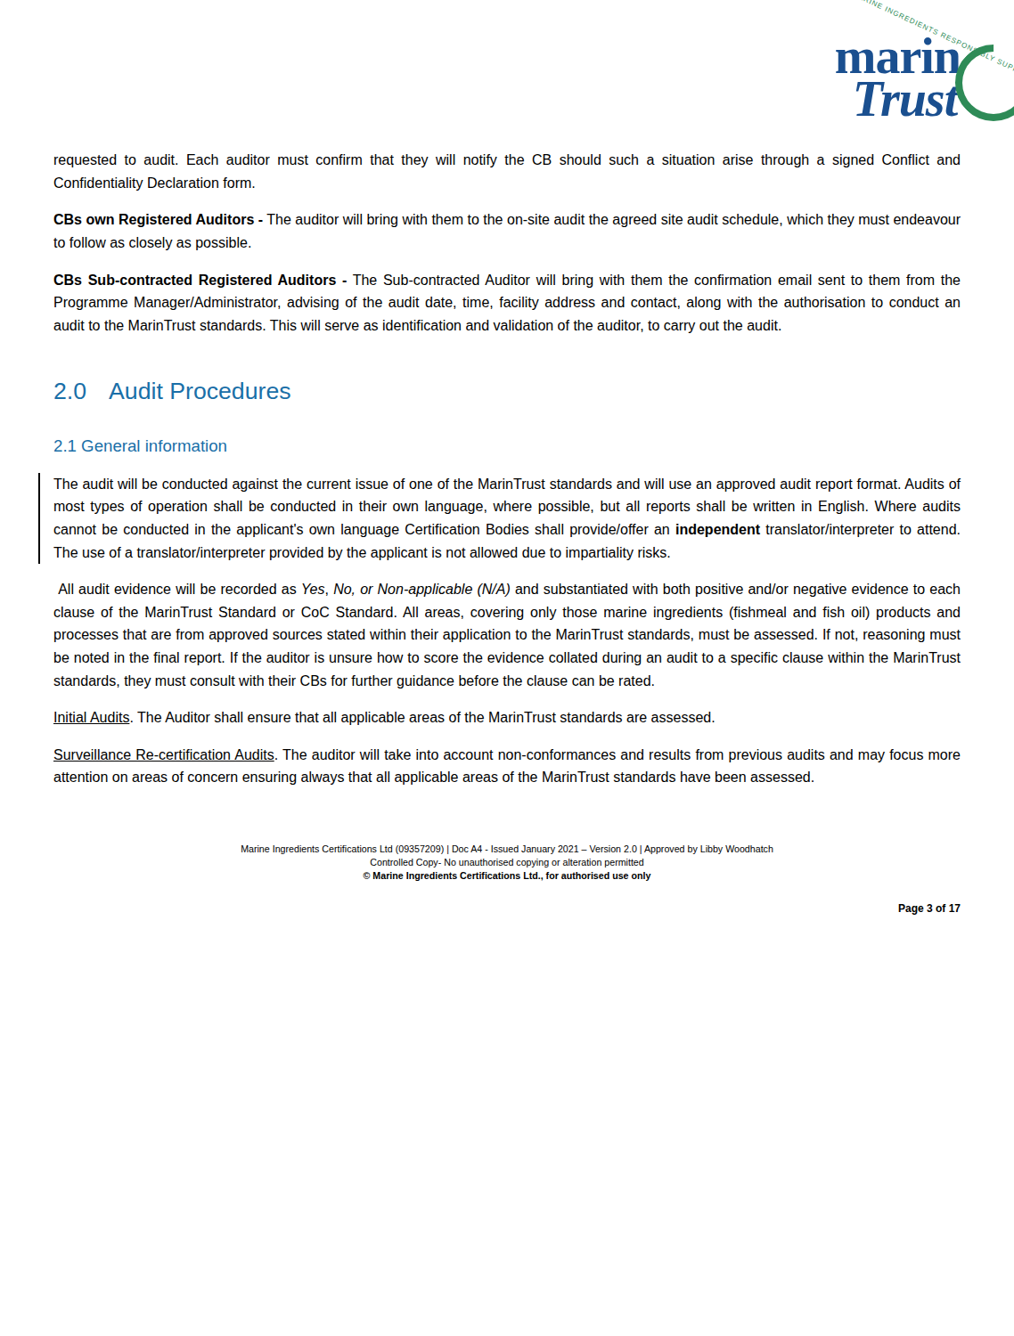marin Trust
MARINE INGREDIENTS RESPONSIBLY SUPPLIED
requested to audit. Each auditor must confirm that they will notify the CB should such a situation arise through a signed Conflict and Confidentiality Declaration form.
CBs own Registered Auditors - The auditor will bring with them to the on-site audit the agreed site audit schedule, which they must endeavour to follow as closely as possible.
CBs Sub-contracted Registered Auditors - The Sub-contracted Auditor will bring with them the confirmation email sent to them from the Programme Manager/Administrator, advising of the audit date, time, facility address and contact, along with the authorisation to conduct an audit to the MarinTrust standards. This will serve as identification and validation of the auditor, to carry out the audit.
2.0 Audit Procedures
2.1 General information
The audit will be conducted against the current issue of one of the MarinTrust standards and will use an approved audit report format. Audits of most types of operation shall be conducted in their own language, where possible, but all reports shall be written in English. Where audits cannot be conducted in the applicant's own language Certification Bodies shall provide/offer an independent translator/interpreter to attend. The use of a translator/interpreter provided by the applicant is not allowed due to impartiality risks.
All audit evidence will be recorded as Yes, No, or Non-applicable (N/A) and substantiated with both positive and/or negative evidence to each clause of the MarinTrust Standard or CoC Standard. All areas, covering only those marine ingredients (fishmeal and fish oil) products and processes that are from approved sources stated within their application to the MarinTrust standards, must be assessed. If not, reasoning must be noted in the final report. If the auditor is unsure how to score the evidence collated during an audit to a specific clause within the MarinTrust standards, they must consult with their CBs for further guidance before the clause can be rated.
Initial Audits. The Auditor shall ensure that all applicable areas of the MarinTrust standards are assessed.
Surveillance Re-certification Audits. The auditor will take into account non-conformances and results from previous audits and may focus more attention on areas of concern ensuring always that all applicable areas of the MarinTrust standards have been assessed.
Marine Ingredients Certifications Ltd (09357209) | Doc A4 - Issued January 2021 – Version 2.0 | Approved by Libby Woodhatch
Controlled Copy- No unauthorised copying or alteration permitted
© Marine Ingredients Certifications Ltd., for authorised use only
Page 3 of 17